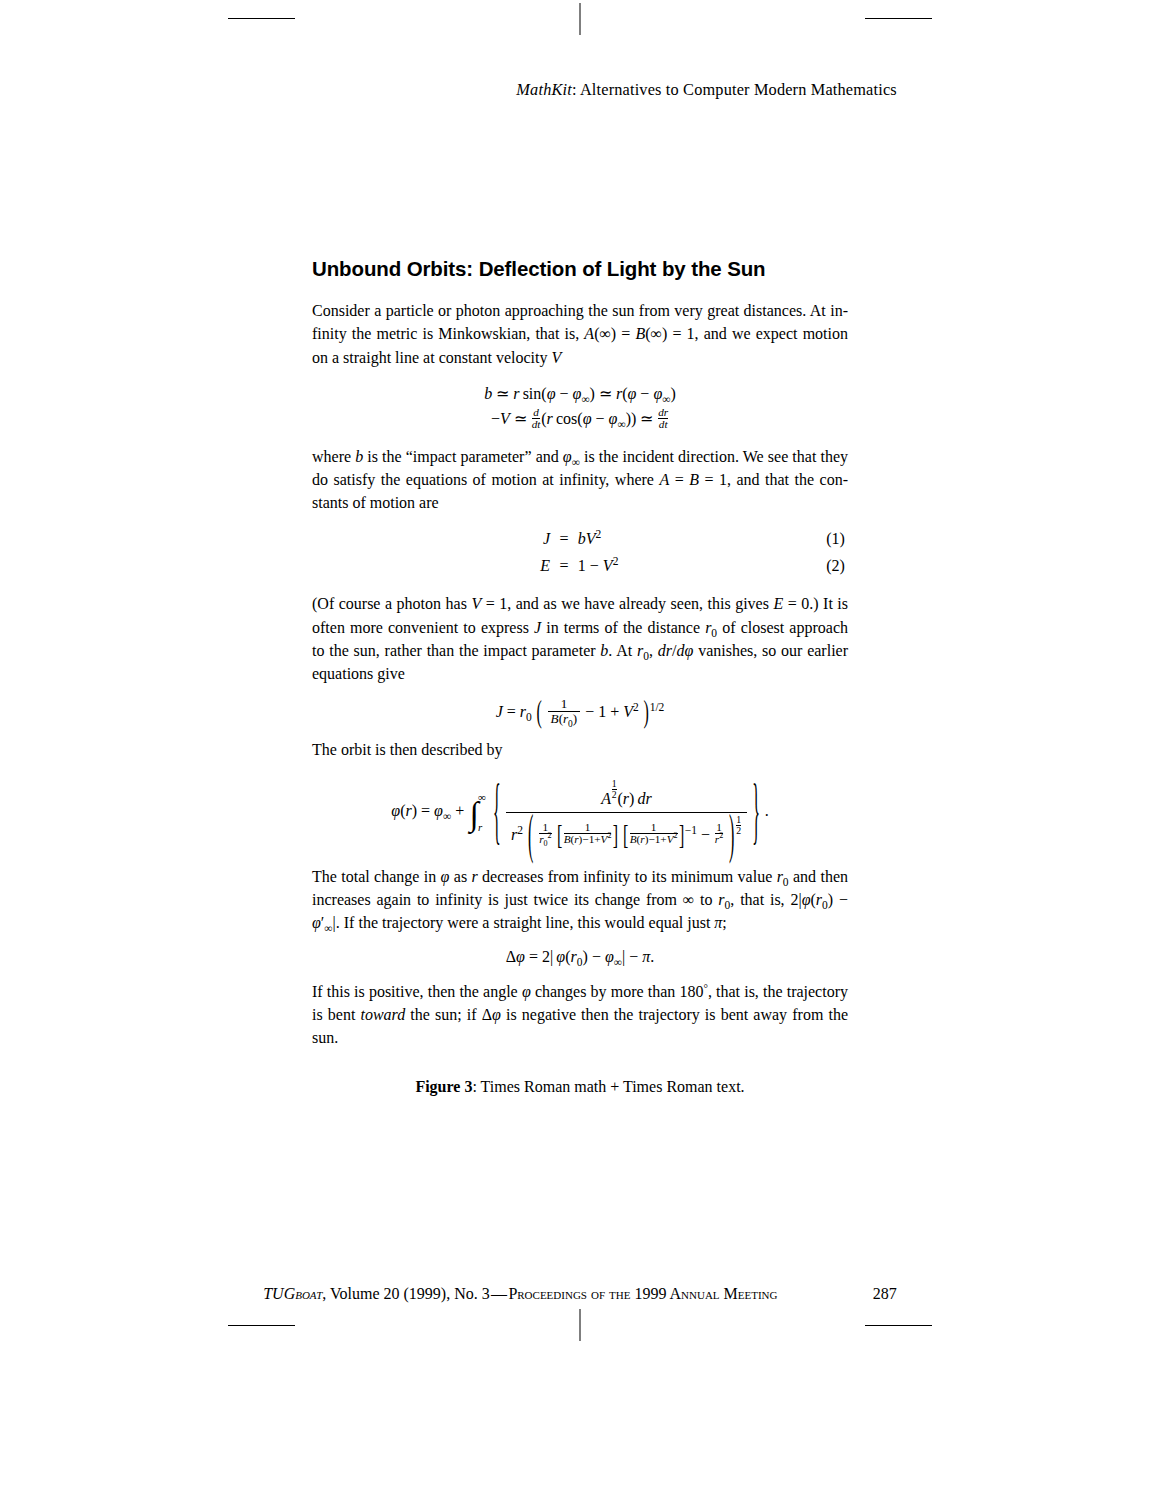MathKit: Alternatives to Computer Modern Mathematics
Unbound Orbits: Deflection of Light by the Sun
Consider a particle or photon approaching the sun from very great distances. At infinity the metric is Minkowskian, that is, A(∞) = B(∞) = 1, and we expect motion on a straight line at constant velocity V
b ≃ r sin(φ − φ∞) ≃ r(φ − φ∞)
−V ≃ ddt(r cos(φ − φ∞)) ≃ dr dt
where b is the “impact parameter” and φ∞ is the incident direction. We see that they do satisfy the equations of motion at infinity, where A = B = 1, and that the constants of motion are
| J | = | bV 2 | (1) |
| E | = | 1 − V 2 | (2) |
(Of course a photon has V = 1, and as we have already seen, this gives E = 0.) It is often more convenient to express J in terms of the distance r0 of closest approach to the sun, rather than the impact parameter b. At r0, dr/dφ vanishes, so our earlier equations give
J = r0 ( 1 B(r0) − 1 + V2 )1/2
The orbit is then described by
φ(r) = φ∞ + ∫∞r { A12(r) dr r2 ( 1 r02 [1 B(r)−1+V2] [1 B(r)−1+V2]−1 − 1 r2 )12 } .
The total change in φ as r decreases from infinity to its minimum value r0 and then increases again to infinity is just twice its change from ∞ to r0, that is, 2|φ(r0) − φ′∞|. If the trajectory were a straight line, this would equal just π;
Δφ = 2| φ(r0) − φ∞| − π.
If this is positive, then the angle φ changes by more than 180°, that is, the trajectory is bent toward the sun; if Δφ is negative then the trajectory is bent away from the sun.
Figure 3: Times Roman math + Times Roman text.
TUGboat, Volume 20 (1999), No. 3 — Proceedings of the 1999 Annual Meeting
287